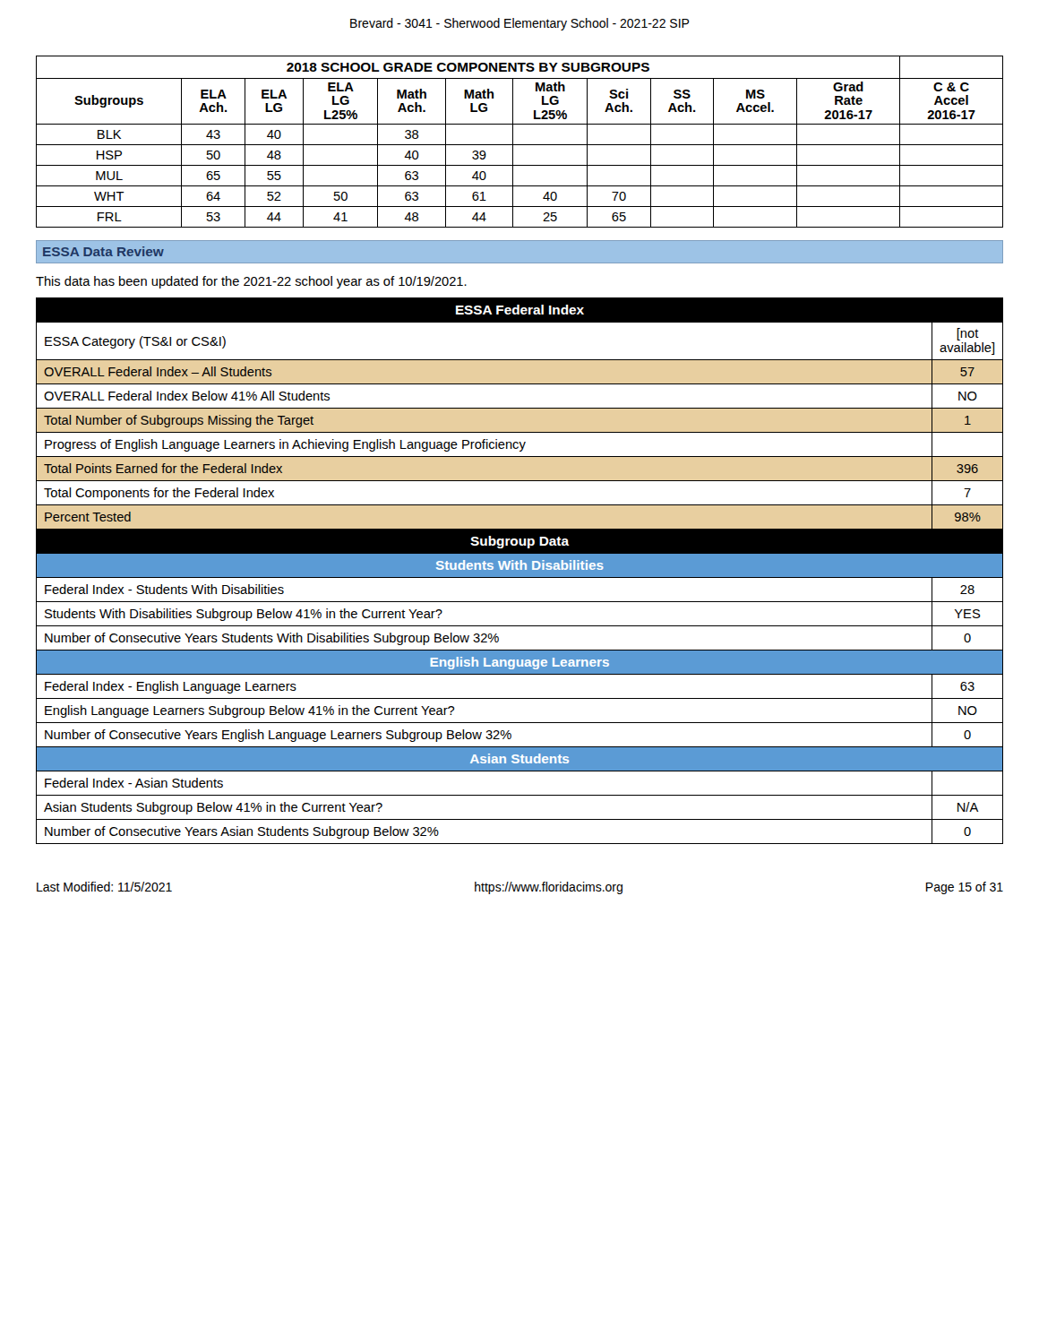Brevard - 3041 - Sherwood Elementary School - 2021-22 SIP
| 2018 SCHOOL GRADE COMPONENTS BY SUBGROUPS |
| --- |
| Subgroups | ELA Ach. | ELA LG | ELA LG L25% | Math Ach. | Math LG | Math LG L25% | Sci Ach. | SS Ach. | MS Accel. | Grad Rate 2016-17 | C & C Accel 2016-17 |
| BLK | 43 | 40 | | 38 | | | | | | | |
| HSP | 50 | 48 | | 40 | 39 | | | | | | |
| MUL | 65 | 55 | | 63 | 40 | | | | | | |
| WHT | 64 | 52 | 50 | 63 | 61 | 40 | 70 | | | | |
| FRL | 53 | 44 | 41 | 48 | 44 | 25 | 65 | | | | |
ESSA Data Review
This data has been updated for the 2021-22 school year as of 10/19/2021.
| ESSA Federal Index |
| ESSA Category (TS&I or CS&I) | [not available] |
| OVERALL Federal Index – All Students | 57 |
| OVERALL Federal Index Below 41% All Students | NO |
| Total Number of Subgroups Missing the Target | 1 |
| Progress of English Language Learners in Achieving English Language Proficiency | |
| Total Points Earned for the Federal Index | 396 |
| Total Components for the Federal Index | 7 |
| Percent Tested | 98% |
| Subgroup Data |
| Students With Disabilities |
| Federal Index - Students With Disabilities | 28 |
| Students With Disabilities Subgroup Below 41% in the Current Year? | YES |
| Number of Consecutive Years Students With Disabilities Subgroup Below 32% | 0 |
| English Language Learners |
| Federal Index - English Language Learners | 63 |
| English Language Learners Subgroup Below 41% in the Current Year? | NO |
| Number of Consecutive Years English Language Learners Subgroup Below 32% | 0 |
| Asian Students |
| Federal Index - Asian Students | |
| Asian Students Subgroup Below 41% in the Current Year? | N/A |
| Number of Consecutive Years Asian Students Subgroup Below 32% | 0 |
Last Modified: 11/5/2021
https://www.floridacims.org
Page 15 of 31